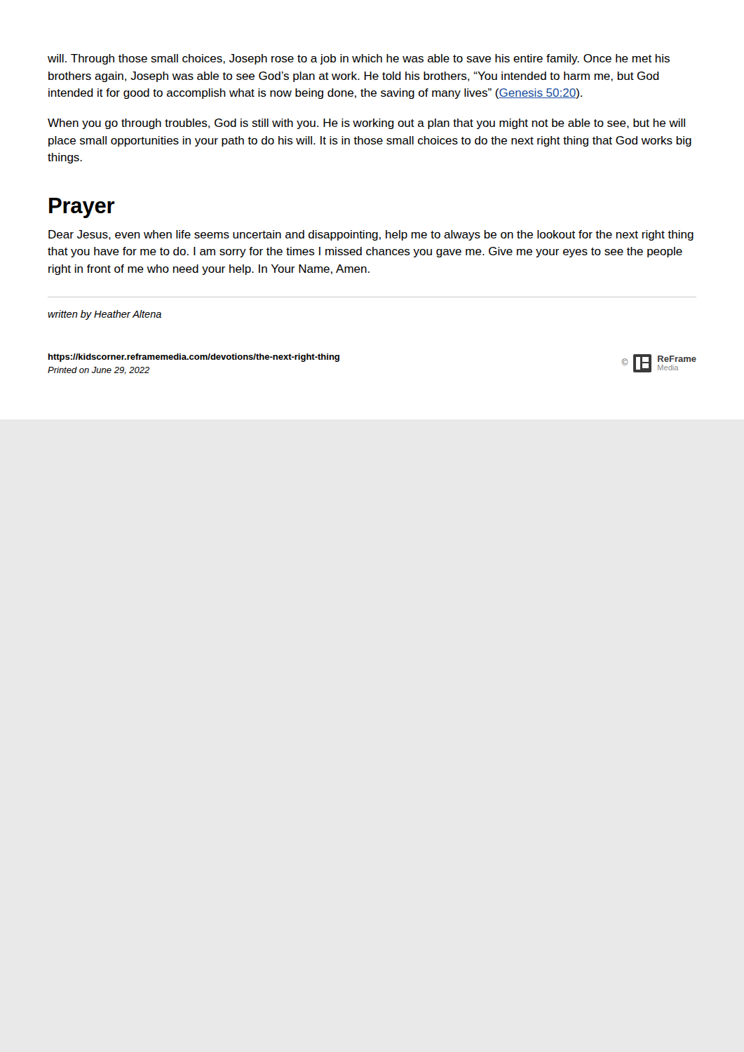will. Through those small choices, Joseph rose to a job in which he was able to save his entire family. Once he met his brothers again, Joseph was able to see God’s plan at work. He told his brothers, “You intended to harm me, but God intended it for good to accomplish what is now being done, the saving of many lives” (Genesis 50:20).
When you go through troubles, God is still with you. He is working out a plan that you might not be able to see, but he will place small opportunities in your path to do his will. It is in those small choices to do the next right thing that God works big things.
Prayer
Dear Jesus, even when life seems uncertain and disappointing, help me to always be on the lookout for the next right thing that you have for me to do. I am sorry for the times I missed chances you gave me. Give me your eyes to see the people right in front of me who need your help. In Your Name, Amen.
written by Heather Altena
https://kidscorner.reframemedia.com/devotions/the-next-right-thing Printed on June 29, 2022
© ReFrame Media